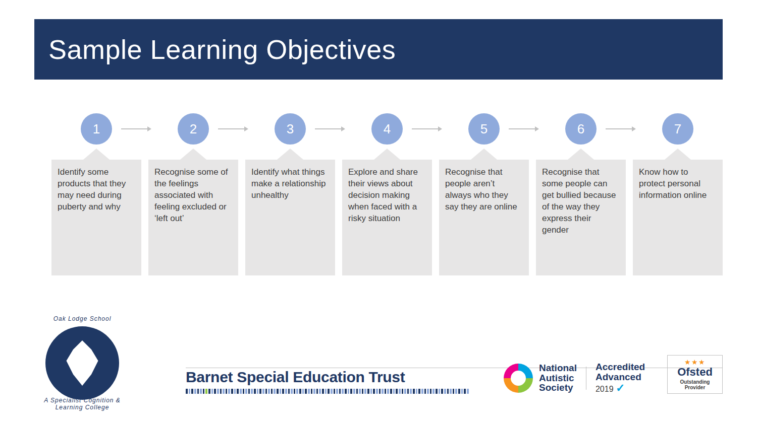Sample Learning Objectives
1
2
3
4
5
6
7
Identify some products that they may need during puberty and why
Recognise some of the feelings associated with feeling excluded or ‘left out’
Identify what things make a relationship unhealthy
Explore and share their views about decision making when faced with a risky situation
Recognise that people aren’t always who they say they are online
Recognise that some people can get bullied because of the way they express their gender
Know how to protect personal information online
Oak Lodge School
A Specialist Cognition & Learning College
Barnet Special Education Trust
National
Autistic
Society
Accredited
Advanced
2019✓
★★★
Ofsted
Outstanding
Provider